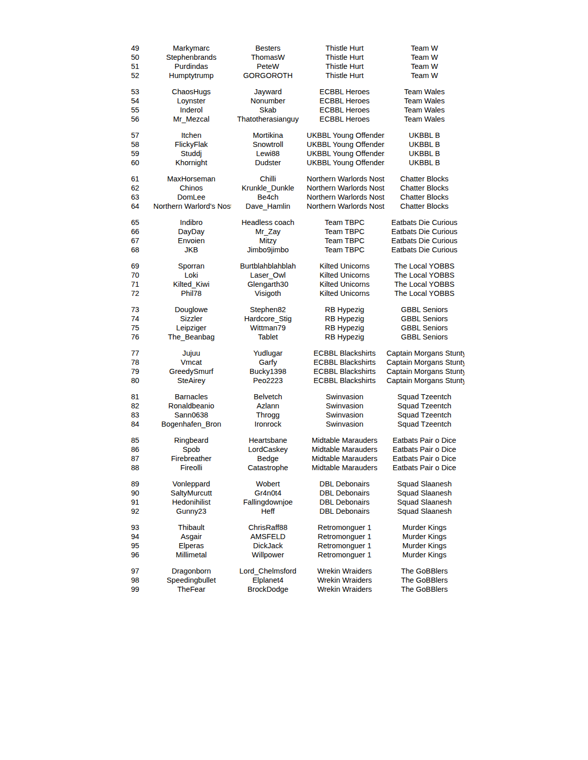| 49 | Markymarc | Besters | Thistle Hurt | Team W |
| 50 | Stephenbrands | ThomasW | Thistle Hurt | Team W |
| 51 | Purdindas | PeteW | Thistle Hurt | Team W |
| 52 | Humptytrump | GORGOROTH | Thistle Hurt | Team W |
| 53 | ChaosHugs | Jayward | ECBBL Heroes | Team Wales |
| 54 | Loynster | Nonumber | ECBBL Heroes | Team Wales |
| 55 | Inderol | Skab | ECBBL Heroes | Team Wales |
| 56 | Mr_Mezcal | Thatotherasianguy | ECBBL Heroes | Team Wales |
| 57 | Itchen | Mortikina | UKBBL Young Offenders | UKBBL B |
| 58 | FlickyFlak | Snowtroll | UKBBL Young Offenders | UKBBL B |
| 59 | Studdj | Lewi88 | UKBBL Young Offenders | UKBBL B |
| 60 | Khornight | Dudster | UKBBL Young Offenders | UKBBL B |
| 61 | MaxHorseman | Chilli | Northern Warlords Nostalgia | Chatter Blocks |
| 62 | Chinos | Krunkle_Dunkle | Northern Warlords Nostalgia | Chatter Blocks |
| 63 | DomLee | Be4ch | Northern Warlords Nostalgia | Chatter Blocks |
| 64 | Northern Warlord's Nostalgia #4 | Dave_Hamlin | Northern Warlords Nostalgia | Chatter Blocks |
| 65 | Indibro | Headless coach | Team TBPC | Eatbats Die Curious |
| 66 | DayDay | Mr_Zay | Team TBPC | Eatbats Die Curious |
| 67 | Envoien | Mitzy | Team TBPC | Eatbats Die Curious |
| 68 | JKB | Jimbo9jimbo | Team TBPC | Eatbats Die Curious |
| 69 | Sporran | Burtblahblahblah | Kilted Unicorns | The Local YOBBS |
| 70 | Loki | Laser_Owl | Kilted Unicorns | The Local YOBBS |
| 71 | Kilted_Kiwi | Glengarth30 | Kilted Unicorns | The Local YOBBS |
| 72 | Phil78 | Visigoth | Kilted Unicorns | The Local YOBBS |
| 73 | Douglowe | Stephen82 | RB Hypezig | GBBL Seniors |
| 74 | Sizzler | Hardcore_Stig | RB Hypezig | GBBL Seniors |
| 75 | Leipziger | Wittman79 | RB Hypezig | GBBL Seniors |
| 76 | The_Beanbag | Tablet | RB Hypezig | GBBL Seniors |
| 77 | Jujuu | Yudlugar | ECBBL Blackshirts | Captain Morgans Stunty Gold |
| 78 | Vmcat | Garfy | ECBBL Blackshirts | Captain Morgans Stunty Gold |
| 79 | GreedySmurf | Bucky1398 | ECBBL Blackshirts | Captain Morgans Stunty Gold |
| 80 | SteAirey | Peo2223 | ECBBL Blackshirts | Captain Morgans Stunty Gold |
| 81 | Barnacles | Belvetch | Swinvasion | Squad Tzeentch |
| 82 | Ronaldbeanio | Azlann | Swinvasion | Squad Tzeentch |
| 83 | Sann0638 | Throgg | Swinvasion | Squad Tzeentch |
| 84 | Bogenhafen_Bron | Ironrock | Swinvasion | Squad Tzeentch |
| 85 | Ringbeard | Heartsbane | Midtable Marauders | Eatbats Pair o Dice |
| 86 | Spob | LordCaskey | Midtable Marauders | Eatbats Pair o Dice |
| 87 | Firebreather | Bedge | Midtable Marauders | Eatbats Pair o Dice |
| 88 | Fireolli | Catastrophe | Midtable Marauders | Eatbats Pair o Dice |
| 89 | Vonleppard | Wobert | DBL Debonairs | Squad Slaanesh |
| 90 | SaltyMurcutt | Gr4n0t4 | DBL Debonairs | Squad Slaanesh |
| 91 | Hedonihilist | Fallingdownjoe | DBL Debonairs | Squad Slaanesh |
| 92 | Gunny23 | Heff | DBL Debonairs | Squad Slaanesh |
| 93 | Thibault | ChrisRaff88 | Retromonguer 1 | Murder Kings |
| 94 | Asgair | AMSFELD | Retromonguer 1 | Murder Kings |
| 95 | Elperas | DickJack | Retromonguer 1 | Murder Kings |
| 96 | Millimetal | Willpower | Retromonguer 1 | Murder Kings |
| 97 | Dragonborn | Lord_Chelmsford | Wrekin Wraiders | The GoBBlers |
| 98 | Speedingbullet | Elplanet4 | Wrekin Wraiders | The GoBBlers |
| 99 | TheFear | BrockDodge | Wrekin Wraiders | The GoBBlers |